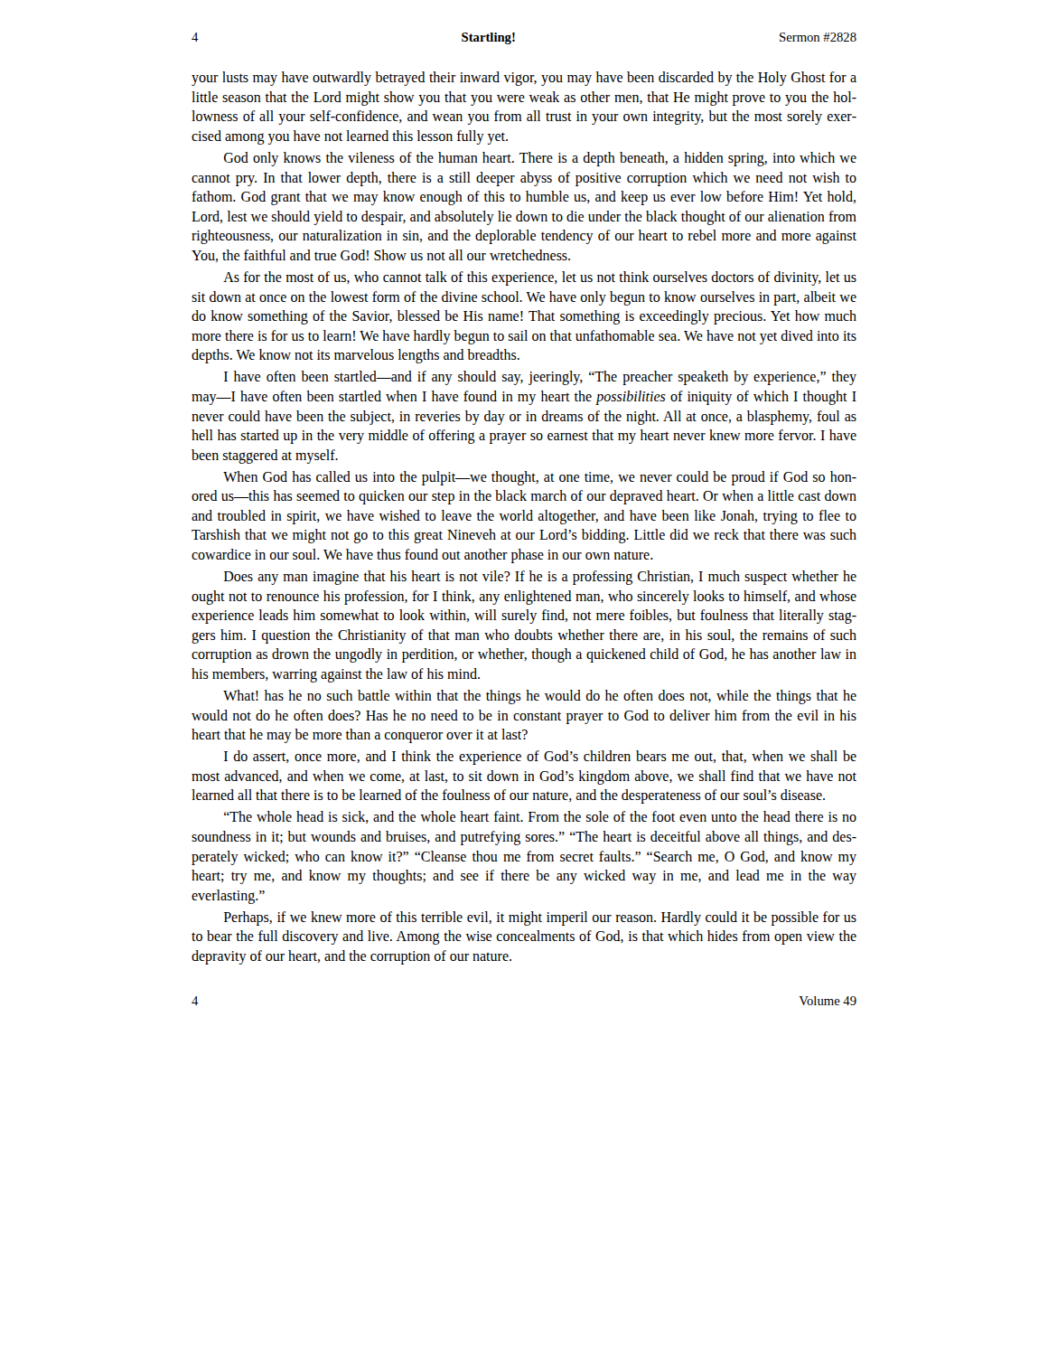4 Startling! Sermon #2828
your lusts may have outwardly betrayed their inward vigor, you may have been discarded by the Holy Ghost for a little season that the Lord might show you that you were weak as other men, that He might prove to you the hollowness of all your self-confidence, and wean you from all trust in your own integrity, but the most sorely exercised among you have not learned this lesson fully yet.
God only knows the vileness of the human heart. There is a depth beneath, a hidden spring, into which we cannot pry. In that lower depth, there is a still deeper abyss of positive corruption which we need not wish to fathom. God grant that we may know enough of this to humble us, and keep us ever low before Him! Yet hold, Lord, lest we should yield to despair, and absolutely lie down to die under the black thought of our alienation from righteousness, our naturalization in sin, and the deplorable tendency of our heart to rebel more and more against You, the faithful and true God! Show us not all our wretchedness.
As for the most of us, who cannot talk of this experience, let us not think ourselves doctors of divinity, let us sit down at once on the lowest form of the divine school. We have only begun to know ourselves in part, albeit we do know something of the Savior, blessed be His name! That something is exceedingly precious. Yet how much more there is for us to learn! We have hardly begun to sail on that unfathomable sea. We have not yet dived into its depths. We know not its marvelous lengths and breadths.
I have often been startled—and if any should say, jeeringly, “The preacher speaketh by experience,” they may—I have often been startled when I have found in my heart the possibilities of iniquity of which I thought I never could have been the subject, in reveries by day or in dreams of the night. All at once, a blasphemy, foul as hell has started up in the very middle of offering a prayer so earnest that my heart never knew more fervor. I have been staggered at myself.
When God has called us into the pulpit—we thought, at one time, we never could be proud if God so honored us—this has seemed to quicken our step in the black march of our depraved heart. Or when a little cast down and troubled in spirit, we have wished to leave the world altogether, and have been like Jonah, trying to flee to Tarshish that we might not go to this great Nineveh at our Lord’s bidding. Little did we reck that there was such cowardice in our soul. We have thus found out another phase in our own nature.
Does any man imagine that his heart is not vile? If he is a professing Christian, I much suspect whether he ought not to renounce his profession, for I think, any enlightened man, who sincerely looks to himself, and whose experience leads him somewhat to look within, will surely find, not mere foibles, but foulness that literally staggers him. I question the Christianity of that man who doubts whether there are, in his soul, the remains of such corruption as drown the ungodly in perdition, or whether, though a quickened child of God, he has another law in his members, warring against the law of his mind.
What! has he no such battle within that the things he would do he often does not, while the things that he would not do he often does? Has he no need to be in constant prayer to God to deliver him from the evil in his heart that he may be more than a conqueror over it at last?
I do assert, once more, and I think the experience of God’s children bears me out, that, when we shall be most advanced, and when we come, at last, to sit down in God’s kingdom above, we shall find that we have not learned all that there is to be learned of the foulness of our nature, and the desperateness of our soul’s disease.
“The whole head is sick, and the whole heart faint. From the sole of the foot even unto the head there is no soundness in it; but wounds and bruises, and putrefying sores.” “The heart is deceitful above all things, and desperately wicked; who can know it?” “Cleanse thou me from secret faults.” “Search me, O God, and know my heart; try me, and know my thoughts; and see if there be any wicked way in me, and lead me in the way everlasting.”
Perhaps, if we knew more of this terrible evil, it might imperil our reason. Hardly could it be possible for us to bear the full discovery and live. Among the wise concealments of God, is that which hides from open view the depravity of our heart, and the corruption of our nature.
4 Volume 49